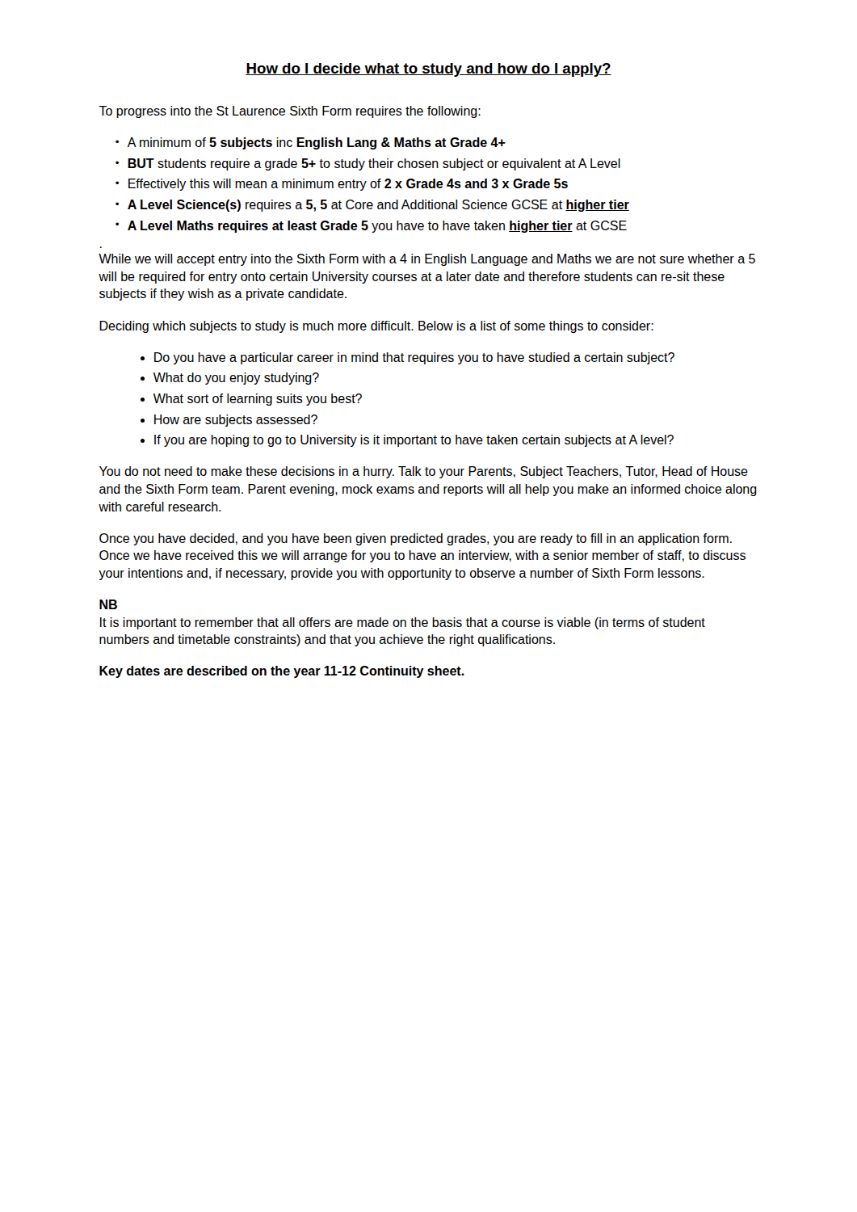How do I decide what to study and how do I apply?
To progress into the St Laurence Sixth Form requires the following:
A minimum of 5 subjects inc English Lang & Maths at Grade 4+
BUT students require a grade 5+ to study their chosen subject or equivalent at A Level
Effectively this will mean a minimum entry of 2 x Grade 4s and 3 x Grade 5s
A Level Science(s) requires a 5, 5 at Core and Additional Science GCSE at higher tier
A Level Maths requires at least Grade 5 you have to have taken higher tier at GCSE
.
While we will accept entry into the Sixth Form with a 4 in English Language and Maths we are not sure whether a 5 will be required for entry onto certain University courses at a later date and therefore students can re-sit these subjects if they wish as a private candidate.
Deciding which subjects to study is much more difficult. Below is a list of some things to consider:
Do you have a particular career in mind that requires you to have studied a certain subject?
What do you enjoy studying?
What sort of learning suits you best?
How are subjects assessed?
If you are hoping to go to University is it important to have taken certain subjects at A level?
You do not need to make these decisions in a hurry. Talk to your Parents, Subject Teachers, Tutor, Head of House and the Sixth Form team. Parent evening, mock exams and reports will all help you make an informed choice along with careful research.
Once you have decided, and you have been given predicted grades, you are ready to fill in an application form. Once we have received this we will arrange for you to have an interview, with a senior member of staff, to discuss your intentions and, if necessary, provide you with opportunity to observe a number of Sixth Form lessons.
NB
It is important to remember that all offers are made on the basis that a course is viable (in terms of student numbers and timetable constraints) and that you achieve the right qualifications.
Key dates are described on the year 11-12 Continuity sheet.